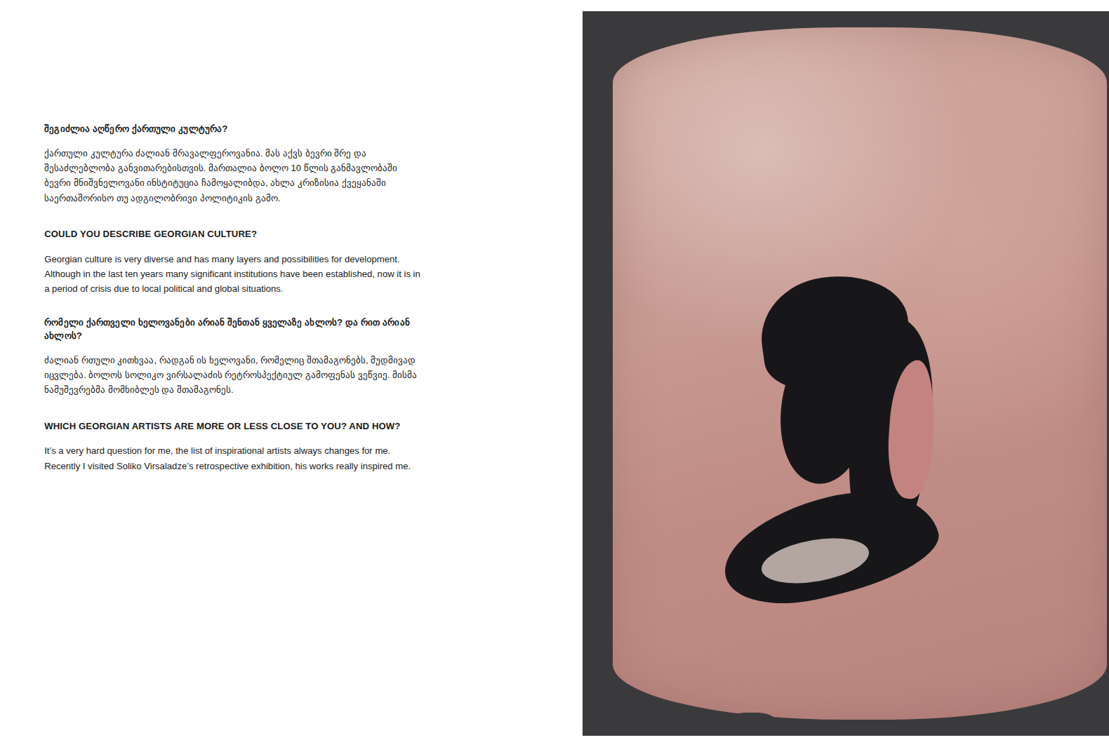შეგიძლია აღწერო ქართული კულტურა?
ქართული კულტურა ძალიან მრავალფეროვანია. მას აქვს ბევრი შრე და შესაძლებლობა განვითარებისთვის. მართალია ბოლო 10 წლის განმავლობაში ბევრი მნიშვნელოვანი ინსტიტუცია ჩამოყალიბდა, ახლა კრიზისია ქვეყანაში საერთაშორისო თუ ადგილობრივი პოლიტიკის გამო.
COULD YOU DESCRIBE GEORGIAN CULTURE?
Georgian culture is very diverse and has many layers and possibilities for development. Although in the last ten years many significant institutions have been established, now it is in a period of crisis due to local political and global situations.
რომელი ქართველი ხელოვანები არიან შენთან ყველაზე ახლოს? და რით არიან ახლოს?
ძალიან რთული კითხვაა, რადგან ის ხელოვანი, რომელიც შთამაგონებს, მუდმივად იცვლება. ბოლოს სოლიკო ვირსალაძის რეტროსპექტიულ გამოფენას ვეწვიე. მისმა ნამუშევრებმა მომხიბლეს და შთამაგონეს.
WHICH GEORGIAN ARTISTS ARE MORE OR LESS CLOSE TO YOU? AND HOW?
It’s a very hard question for me, the list of inspirational artists always changes for me. Recently I visited Soliko Virsaladze’s retrospective exhibition, his works really inspired me.